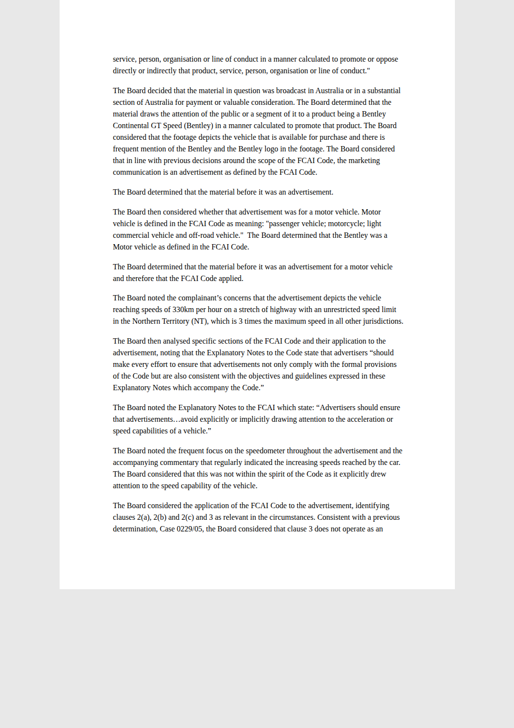service, person, organisation or line of conduct in a manner calculated to promote or oppose directly or indirectly that product, service, person, organisation or line of conduct."
The Board decided that the material in question was broadcast in Australia or in a substantial section of Australia for payment or valuable consideration. The Board determined that the material draws the attention of the public or a segment of it to a product being a Bentley Continental GT Speed (Bentley) in a manner calculated to promote that product. The Board considered that the footage depicts the vehicle that is available for purchase and there is frequent mention of the Bentley and the Bentley logo in the footage. The Board considered that in line with previous decisions around the scope of the FCAI Code, the marketing communication is an advertisement as defined by the FCAI Code.
The Board determined that the material before it was an advertisement.
The Board then considered whether that advertisement was for a motor vehicle. Motor vehicle is defined in the FCAI Code as meaning: "passenger vehicle; motorcycle; light commercial vehicle and off-road vehicle." The Board determined that the Bentley was a Motor vehicle as defined in the FCAI Code.
The Board determined that the material before it was an advertisement for a motor vehicle and therefore that the FCAI Code applied.
The Board noted the complainant’s concerns that the advertisement depicts the vehicle reaching speeds of 330km per hour on a stretch of highway with an unrestricted speed limit in the Northern Territory (NT), which is 3 times the maximum speed in all other jurisdictions.
The Board then analysed specific sections of the FCAI Code and their application to the advertisement, noting that the Explanatory Notes to the Code state that advertisers “should make every effort to ensure that advertisements not only comply with the formal provisions of the Code but are also consistent with the objectives and guidelines expressed in these Explanatory Notes which accompany the Code.”
The Board noted the Explanatory Notes to the FCAI which state: “Advertisers should ensure that advertisements…avoid explicitly or implicitly drawing attention to the acceleration or speed capabilities of a vehicle.”
The Board noted the frequent focus on the speedometer throughout the advertisement and the accompanying commentary that regularly indicated the increasing speeds reached by the car. The Board considered that this was not within the spirit of the Code as it explicitly drew attention to the speed capability of the vehicle.
The Board considered the application of the FCAI Code to the advertisement, identifying clauses 2(a), 2(b) and 2(c) and 3 as relevant in the circumstances. Consistent with a previous determination, Case 0229/05, the Board considered that clause 3 does not operate as an